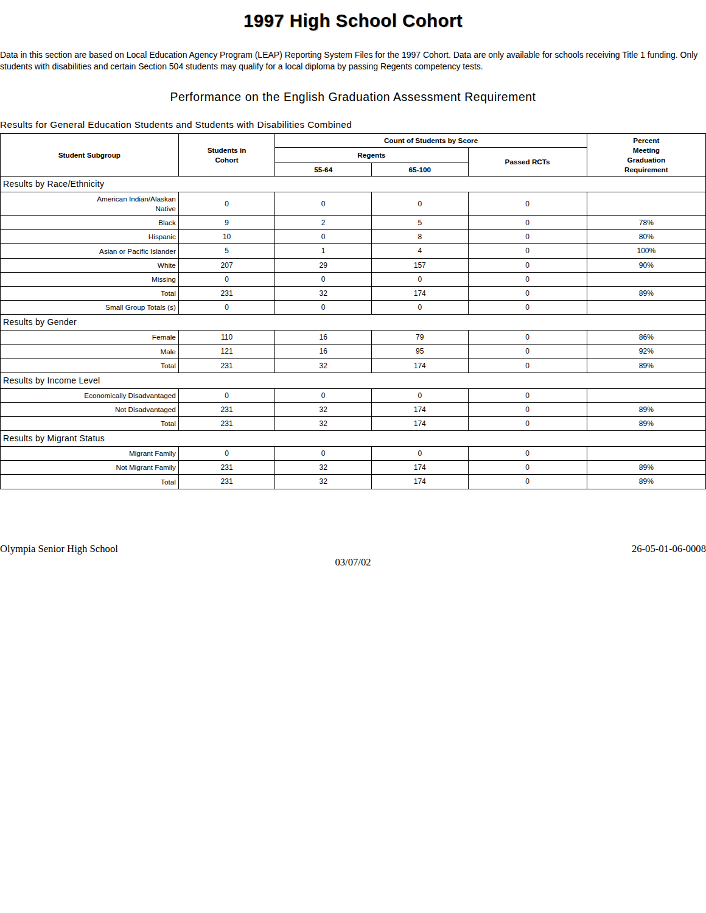1997 High School Cohort
Data in this section are based on Local Education Agency Program (LEAP) Reporting System Files for the 1997 Cohort. Data are only available for schools receiving Title 1 funding. Only students with disabilities and certain Section 504 students may qualify for a local diploma by passing Regents competency tests.
Performance on the English Graduation Assessment Requirement
Results for General Education Students and Students with Disabilities Combined
| Student Subgroup | Students in Cohort | Count of Students by Score | Percent Meeting Graduation Requirement |
| --- | --- | --- | --- |
| Regents | Passed RCTs |
| 55-64 | 65-100 |
| Results by Race/Ethnicity |
| American Indian/Alaskan Native | 0 | 0 | 0 | 0 | |
| Black | 9 | 2 | 5 | 0 | 78% |
| Hispanic | 10 | 0 | 8 | 0 | 80% |
| Asian or Pacific Islander | 5 | 1 | 4 | 0 | 100% |
| White | 207 | 29 | 157 | 0 | 90% |
| Missing | 0 | 0 | 0 | 0 | |
| Total | 231 | 32 | 174 | 0 | 89% |
| Small Group Totals (s) | 0 | 0 | 0 | 0 | |
| Results by Gender |
| Female | 110 | 16 | 79 | 0 | 86% |
| Male | 121 | 16 | 95 | 0 | 92% |
| Total | 231 | 32 | 174 | 0 | 89% |
| Results by Income Level |
| Economically Disadvantaged | 0 | 0 | 0 | 0 | |
| Not Disadvantaged | 231 | 32 | 174 | 0 | 89% |
| Total | 231 | 32 | 174 | 0 | 89% |
| Results by Migrant Status |
| Migrant Family | 0 | 0 | 0 | 0 | |
| Not Migrant Family | 231 | 32 | 174 | 0 | 89% |
| Total | 231 | 32 | 174 | 0 | 89% |
Olympia Senior High School
26-05-01-06-0008
03/07/02